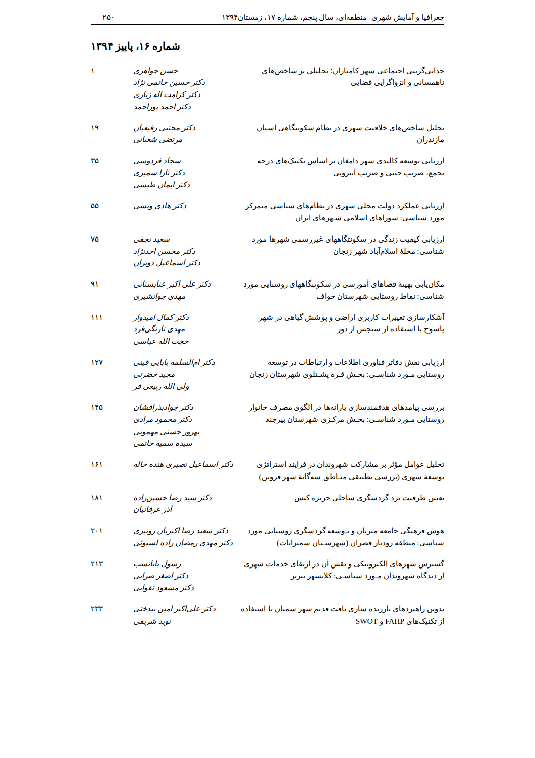جغرافیا و آمایش شهری- منطقه‌ای، سال پنجم، شماره ۱۷، زمستان۱۳۹۴
۲۵۰ —
شماره ۱۶، پاییز ۱۳۹۴
| جدایی‌گزینی اجتماعی شهر کامیاران؛ تحلیلی بر شاخص‌های ناهمسانی و انزواگرایی فضایی | حسن جواهری دکتر حسین حاتمی نژاد دکتر کرامت اله زیاری دکتر احمد پوراحمد | ۱ |
| تحلیل شاخص‌های خلاقیت شهری در نظام سکونتگاهی استان مازندران | دکتر مجتبی رفیعیان مرتضی شعبانی | ۱۹ |
| ارزیابی توسعه کالبدی شهر دامغان بر اساس تکنیک‌های درجه تجمع، ضریب جینی و ضریب آنتروپی | سجاد فردوسی دکتر تارا سمیری دکتر ایمان طبسی | ۳۵ |
| ارزیابی عملکرد دولت محلی شهری در نظام‌های سیاسی متمرکز مورد شناسی: شوراهای اسلامی شـهرهای ایران | دکتر هادی ویسی | ۵۵ |
| ارزیابی کیفیت زندگی در سکونتگاههای غیررسمی شهرها مورد شناسی: محلۀ اسلام‌آباد شهر زنجان | سعید نجفی دکتر محسن احدنژاد دکتر اسماعیل دویران | ۷۵ |
| مکان‌یابی بهینۀ فضاهای آموزشی در سکونتگاههای روستایی مورد شناسی: نقاط روستایی شهرستان خواف | دکتر علی اکبر عنابستانی مهدی جوانشیری | ۹۱ |
| آشکارسازی تغییرات کاربری اراضی و پوشش گیاهی در شهر یاسوج با استفاده از سنجش از دور | دکتر کمال امیدوار مهدی نارنگی‌فرد حجت الله عباسی | ۱۱۱ |
| ارزیابی نقش دفاتر فناوری اطلاعات و ارتباطات در توسعه روستایی مـورد شناسـی: بخـش قـره پشـتلوی شهرستان زنجان | دکتر ام‌السلمه بابایی فینی مجید حضرتی ولی الله ربیعی فر | ۱۲۷ |
| بررسی پیامدهای هدفمندسازی یارانه‌ها در الگوی مصرف خانوار روستایی مـورد شناسـی: بخـش مرکـزی شهرستان بیرجند | دکتر جوادبذرافشان دکتر محمود مرادی بهروز حسنی مهمونی سیده سمیه خاتمی | ۱۴۵ |
| تحلیل عوامل مؤثر بر مشارکت شهروندان در فرایند استراتژی توسعۀ شهری (بررسی تطبیقی منـاطق سه‌گانۀ شهر قزوین) | دکتر اسماعیل نصیری هنده خاله | ۱۶۱ |
| تعیین ظرفیت برد گردشگری ساحلی جزیره کیش | دکتر سید رضا حسین‌زاده آذر عرفانیان | ۱۸۱ |
| هوش فرهنگی جامعه میزبان و تـوسعه گردشگری روستایی مورد شناسی: منطقه رودبار قصران (شهرسـتان شمیرانات) | دکتر سعید رضا اکبریان رونیزی دکتر مهدی رمضان زاده لسبوئی | ۲۰۱ |
| گسترش شهرهای الکترونیکی و نقش آن در ارتقای خدمات شهری از دیدگاه شهروندان مـورد شناسـی: کلانشهر تبریز | رسول بابانسب دکتر اصغر ضرابی دکتر مسعود تقوایی | ۲۱۳ |
| تدوین راهبردهای باززنده سازی بافت قدیم شهر سمنان با استفاده از تکنیک‌های FAHP و SWOT | دکتر علی‌اکبر امین بیدختی نوید شریفی | ۲۳۳ |